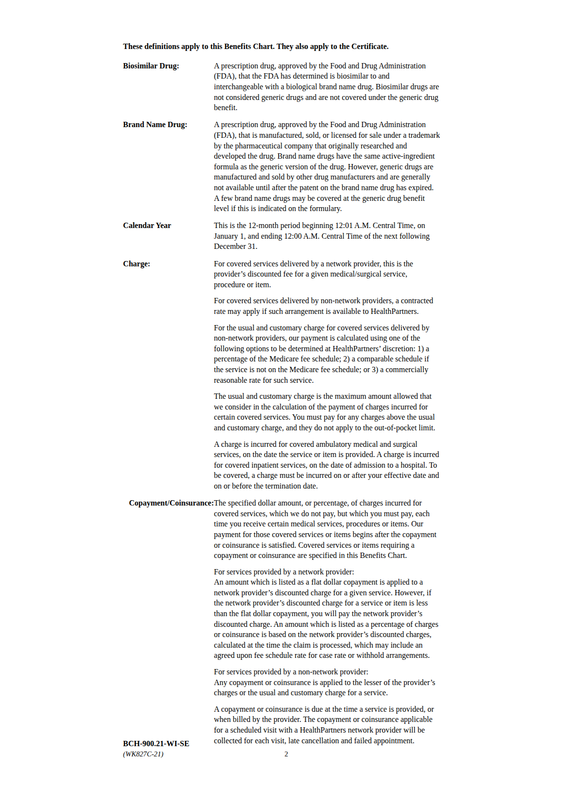These definitions apply to this Benefits Chart. They also apply to the Certificate.
| Biosimilar Drug: | A prescription drug, approved by the Food and Drug Administration (FDA), that the FDA has determined is biosimilar to and interchangeable with a biological brand name drug. Biosimilar drugs are not considered generic drugs and are not covered under the generic drug benefit. |
| Brand Name Drug: | A prescription drug, approved by the Food and Drug Administration (FDA), that is manufactured, sold, or licensed for sale under a trademark by the pharmaceutical company that originally researched and developed the drug. Brand name drugs have the same active-ingredient formula as the generic version of the drug. However, generic drugs are manufactured and sold by other drug manufacturers and are generally not available until after the patent on the brand name drug has expired. A few brand name drugs may be covered at the generic drug benefit level if this is indicated on the formulary. |
| Calendar Year | This is the 12-month period beginning 12:01 A.M. Central Time, on January 1, and ending 12:00 A.M. Central Time of the next following December 31. |
| Charge: | For covered services delivered by a network provider, this is the provider’s discounted fee for a given medical/surgical service, procedure or item. For covered services delivered by non-network providers, a contracted rate may apply if such arrangement is available to HealthPartners. For the usual and customary charge for covered services delivered by non-network providers, our payment is calculated using one of the following options to be determined at HealthPartners’ discretion: 1) a percentage of the Medicare fee schedule; 2) a comparable schedule if the service is not on the Medicare fee schedule; or 3) a commercially reasonable rate for such service. The usual and customary charge is the maximum amount allowed that we consider in the calculation of the payment of charges incurred for certain covered services. You must pay for any charges above the usual and customary charge, and they do not apply to the out-of-pocket limit. A charge is incurred for covered ambulatory medical and surgical services, on the date the service or item is provided. A charge is incurred for covered inpatient services, on the date of admission to a hospital. To be covered, a charge must be incurred on or after your effective date and on or before the termination date. |
| Copayment/Coinsurance: | The specified dollar amount, or percentage, of charges incurred for covered services, which we do not pay, but which you must pay, each time you receive certain medical services, procedures or items. Our payment for those covered services or items begins after the copayment or coinsurance is satisfied. Covered services or items requiring a copayment or coinsurance are specified in this Benefits Chart. For services provided by a network provider: An amount which is listed as a flat dollar copayment is applied to a network provider’s discounted charge for a given service. However, if the network provider’s discounted charge for a service or item is less than the flat dollar copayment, you will pay the network provider’s discounted charge. An amount which is listed as a percentage of charges or coinsurance is based on the network provider’s discounted charges, calculated at the time the claim is processed, which may include an agreed upon fee schedule rate for case rate or withhold arrangements. For services provided by a non-network provider: Any copayment or coinsurance is applied to the lesser of the provider’s charges or the usual and customary charge for a service. A copayment or coinsurance is due at the time a service is provided, or when billed by the provider. The copayment or coinsurance applicable for a scheduled visit with a HealthPartners network provider will be collected for each visit, late cancellation and failed appointment. |
BCH-900.21-WI-SE
(WK827C-21)
2